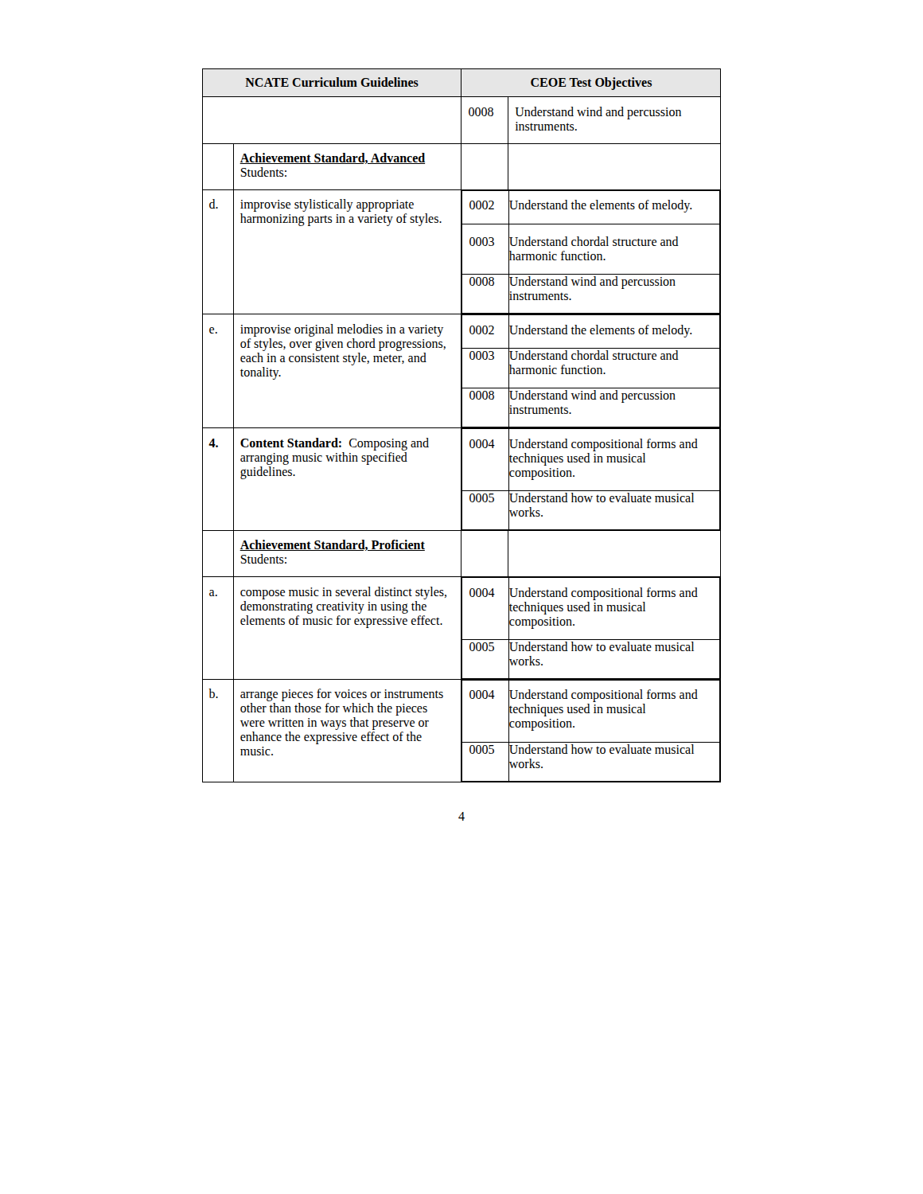| NCATE Curriculum Guidelines | CEOE Test Objectives |
| --- | --- |
| | 0008 | Understand wind and percussion instruments. |
| | Achievement Standard, Advanced Students: | | |
| d. | improvise stylistically appropriate harmonizing parts in a variety of styles. | / 0002 / Understand the elements of melody. / / 0003 / Understand chordal structure and harmonic function. / / 0008 / Understand wind and percussion instruments. / |
| e. | improvise original melodies in a variety of styles, over given chord progressions, each in a consistent style, meter, and tonality. | / 0002 / Understand the elements of melody. / / 0003 / Understand chordal structure and harmonic function. / / 0008 / Understand wind and percussion instruments. / |
| 4. | Content Standard: Composing and arranging music within specified guidelines. | / 0004 / Understand compositional forms and techniques used in musical composition. / / 0005 / Understand how to evaluate musical works. / |
| | Achievement Standard, Proficient Students: | | |
| a. | compose music in several distinct styles, demonstrating creativity in using the elements of music for expressive effect. | / 0004 / Understand compositional forms and techniques used in musical composition. / / 0005 / Understand how to evaluate musical works. / |
| b. | arrange pieces for voices or instruments other than those for which the pieces were written in ways that preserve or enhance the expressive effect of the music. | / 0004 / Understand compositional forms and techniques used in musical composition. / / 0005 / Understand how to evaluate musical works. / |
4